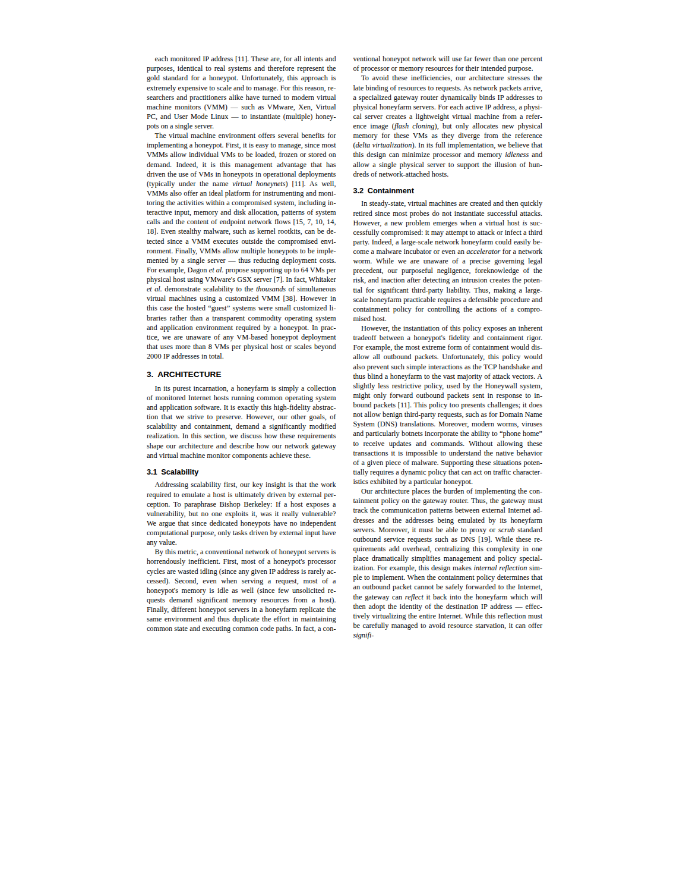each monitored IP address [11]. These are, for all intents and purposes, identical to real systems and therefore represent the gold standard for a honeypot. Unfortunately, this approach is extremely expensive to scale and to manage. For this reason, researchers and practitioners alike have turned to modern virtual machine monitors (VMM) — such as VMware, Xen, Virtual PC, and User Mode Linux — to instantiate (multiple) honeypots on a single server.
The virtual machine environment offers several benefits for implementing a honeypot. First, it is easy to manage, since most VMMs allow individual VMs to be loaded, frozen or stored on demand. Indeed, it is this management advantage that has driven the use of VMs in honeypots in operational deployments (typically under the name virtual honeynets) [11]. As well, VMMs also offer an ideal platform for instrumenting and monitoring the activities within a compromised system, including interactive input, memory and disk allocation, patterns of system calls and the content of endpoint network flows [15, 7, 10, 14, 18]. Even stealthy malware, such as kernel rootkits, can be detected since a VMM executes outside the compromised environment. Finally, VMMs allow multiple honeypots to be implemented by a single server — thus reducing deployment costs. For example, Dagon et al. propose supporting up to 64 VMs per physical host using VMware's GSX server [7]. In fact, Whitaker et al. demonstrate scalability to the thousands of simultaneous virtual machines using a customized VMM [38]. However in this case the hosted “guest” systems were small customized libraries rather than a transparent commodity operating system and application environment required by a honeypot. In practice, we are unaware of any VM-based honeypot deployment that uses more than 8 VMs per physical host or scales beyond 2000 IP addresses in total.
3. ARCHITECTURE
In its purest incarnation, a honeyfarm is simply a collection of monitored Internet hosts running common operating system and application software. It is exactly this high-fidelity abstraction that we strive to preserve. However, our other goals, of scalability and containment, demand a significantly modified realization. In this section, we discuss how these requirements shape our architecture and describe how our network gateway and virtual machine monitor components achieve these.
3.1 Scalability
Addressing scalability first, our key insight is that the work required to emulate a host is ultimately driven by external perception. To paraphrase Bishop Berkeley: If a host exposes a vulnerability, but no one exploits it, was it really vulnerable? We argue that since dedicated honeypots have no independent computational purpose, only tasks driven by external input have any value.
By this metric, a conventional network of honeypot servers is horrendously inefficient. First, most of a honeypot's processor cycles are wasted idling (since any given IP address is rarely accessed). Second, even when serving a request, most of a honeypot's memory is idle as well (since few unsolicited requests demand significant memory resources from a host). Finally, different honeypot servers in a honeyfarm replicate the same environment and thus duplicate the effort in maintaining common state and executing common code paths. In fact, a conventional honeypot network will use far fewer than one percent of processor or memory resources for their intended purpose.
To avoid these inefficiencies, our architecture stresses the late binding of resources to requests. As network packets arrive, a specialized gateway router dynamically binds IP addresses to physical honeyfarm servers. For each active IP address, a physical server creates a lightweight virtual machine from a reference image (flash cloning), but only allocates new physical memory for these VMs as they diverge from the reference (delta virtualization). In its full implementation, we believe that this design can minimize processor and memory idleness and allow a single physical server to support the illusion of hundreds of network-attached hosts.
3.2 Containment
In steady-state, virtual machines are created and then quickly retired since most probes do not instantiate successful attacks. However, a new problem emerges when a virtual host is successfully compromised: it may attempt to attack or infect a third party. Indeed, a large-scale network honeyfarm could easily become a malware incubator or even an accelerator for a network worm. While we are unaware of a precise governing legal precedent, our purposeful negligence, foreknowledge of the risk, and inaction after detecting an intrusion creates the potential for significant third-party liability. Thus, making a large-scale honeyfarm practicable requires a defensible procedure and containment policy for controlling the actions of a compromised host.
However, the instantiation of this policy exposes an inherent tradeoff between a honeypot's fidelity and containment rigor. For example, the most extreme form of containment would disallow all outbound packets. Unfortunately, this policy would also prevent such simple interactions as the TCP handshake and thus blind a honeyfarm to the vast majority of attack vectors. A slightly less restrictive policy, used by the Honeywall system, might only forward outbound packets sent in response to inbound packets [11]. This policy too presents challenges; it does not allow benign third-party requests, such as for Domain Name System (DNS) translations. Moreover, modern worms, viruses and particularly botnets incorporate the ability to “phone home” to receive updates and commands. Without allowing these transactions it is impossible to understand the native behavior of a given piece of malware. Supporting these situations potentially requires a dynamic policy that can act on traffic characteristics exhibited by a particular honeypot.
Our architecture places the burden of implementing the containment policy on the gateway router. Thus, the gateway must track the communication patterns between external Internet addresses and the addresses being emulated by its honeyfarm servers. Moreover, it must be able to proxy or scrub standard outbound service requests such as DNS [19]. While these requirements add overhead, centralizing this complexity in one place dramatically simplifies management and policy specialization. For example, this design makes internal reflection simple to implement. When the containment policy determines that an outbound packet cannot be safely forwarded to the Internet, the gateway can reflect it back into the honeyfarm which will then adopt the identity of the destination IP address — effectively virtualizing the entire Internet. While this reflection must be carefully managed to avoid resource starvation, it can offer signifi-